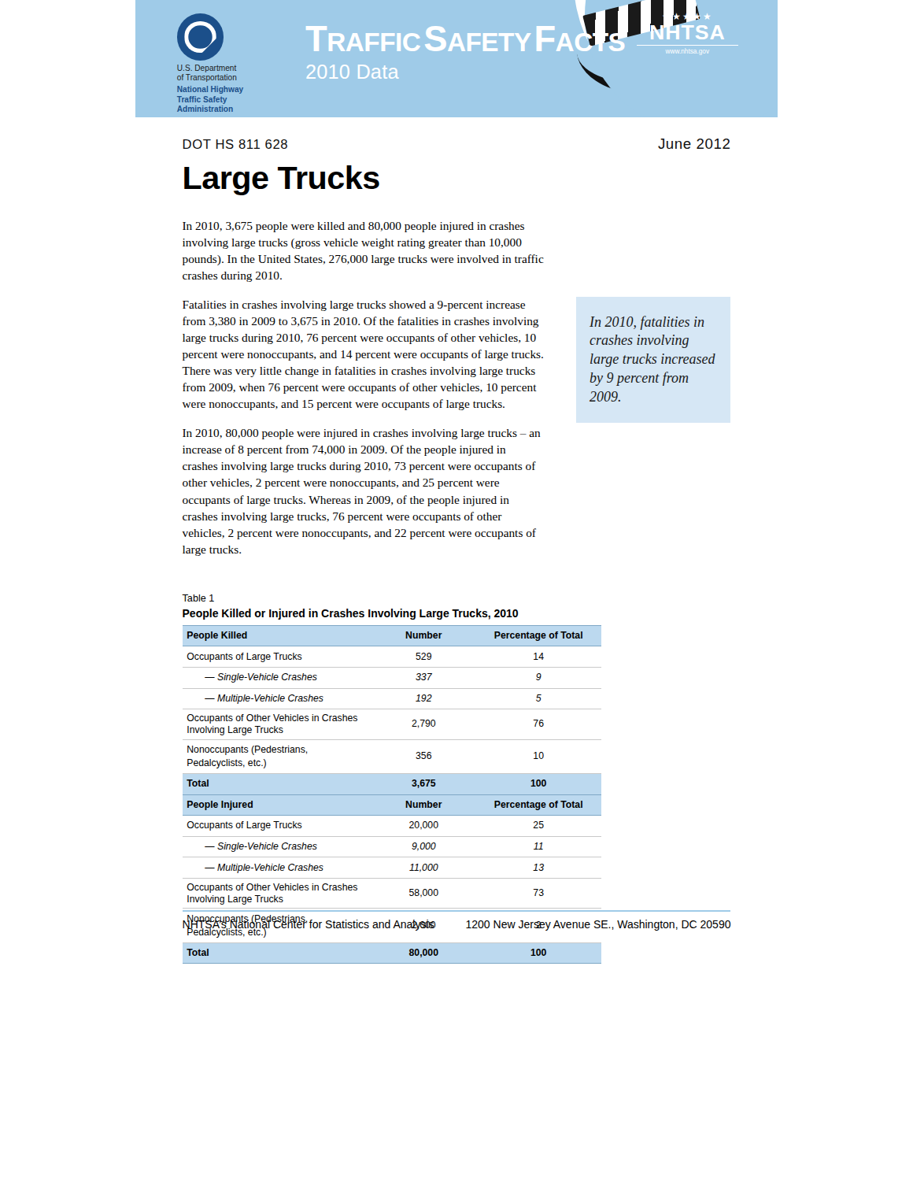U.S. Department
of Transportation National Highway
Traffic Safety
Administration
TRAFFIC SAFETY FACTS
2010 Data
★★★★★
NHTSA
www.nhtsa.gov
DOT HS 811 628 June 2012
Large Trucks
In 2010, 3,675 people were killed and 80,000 people injured in crashes involving large trucks (gross vehicle weight rating greater than 10,000 pounds). In the United States, 276,000 large trucks were involved in traffic crashes during 2010.
Fatalities in crashes involving large trucks showed a 9-percent increase from 3,380 in 2009 to 3,675 in 2010. Of the fatalities in crashes involving large trucks during 2010, 76 percent were occupants of other vehicles, 10 percent were nonoccupants, and 14 percent were occupants of large trucks. There was very little change in fatalities in crashes involving large trucks from 2009, when 76 percent were occupants of other vehicles, 10 percent were nonoccupants, and 15 percent were occupants of large trucks.
In 2010, 80,000 people were injured in crashes involving large trucks – an increase of 8 percent from 74,000 in 2009. Of the people injured in crashes involving large trucks during 2010, 73 percent were occupants of other vehicles, 2 percent were nonoccupants, and 25 percent were occupants of large trucks. Whereas in 2009, of the people injured in crashes involving large trucks, 76 percent were occupants of other vehicles, 2 percent were nonoccupants, and 22 percent were occupants of large trucks.
In 2010, fatalities in crashes involving large trucks increased by 9 percent from 2009.
Table 1
People Killed or Injured in Crashes Involving Large Trucks, 2010
| People Killed | Number | Percentage of Total |
| --- | --- | --- |
| Occupants of Large Trucks | 529 | 14 |
| — Single-Vehicle Crashes | 337 | 9 |
| — Multiple-Vehicle Crashes | 192 | 5 |
| Occupants of Other Vehicles in Crashes Involving Large Trucks | 2,790 | 76 |
| Nonoccupants (Pedestrians, Pedalcyclists, etc.) | 356 | 10 |
| Total | 3,675 | 100 |
| People Injured | Number | Percentage of Total |
| Occupants of Large Trucks | 20,000 | 25 |
| — Single-Vehicle Crashes | 9,000 | 11 |
| — Multiple-Vehicle Crashes | 11,000 | 13 |
| Occupants of Other Vehicles in Crashes Involving Large Trucks | 58,000 | 73 |
| Nonoccupants (Pedestrians, Pedalcyclists, etc.) | 2,000 | 2 |
| Total | 80,000 | 100 |
NHTSA’s National Center for Statistics and Analysis 1200 New Jersey Avenue SE., Washington, DC 20590